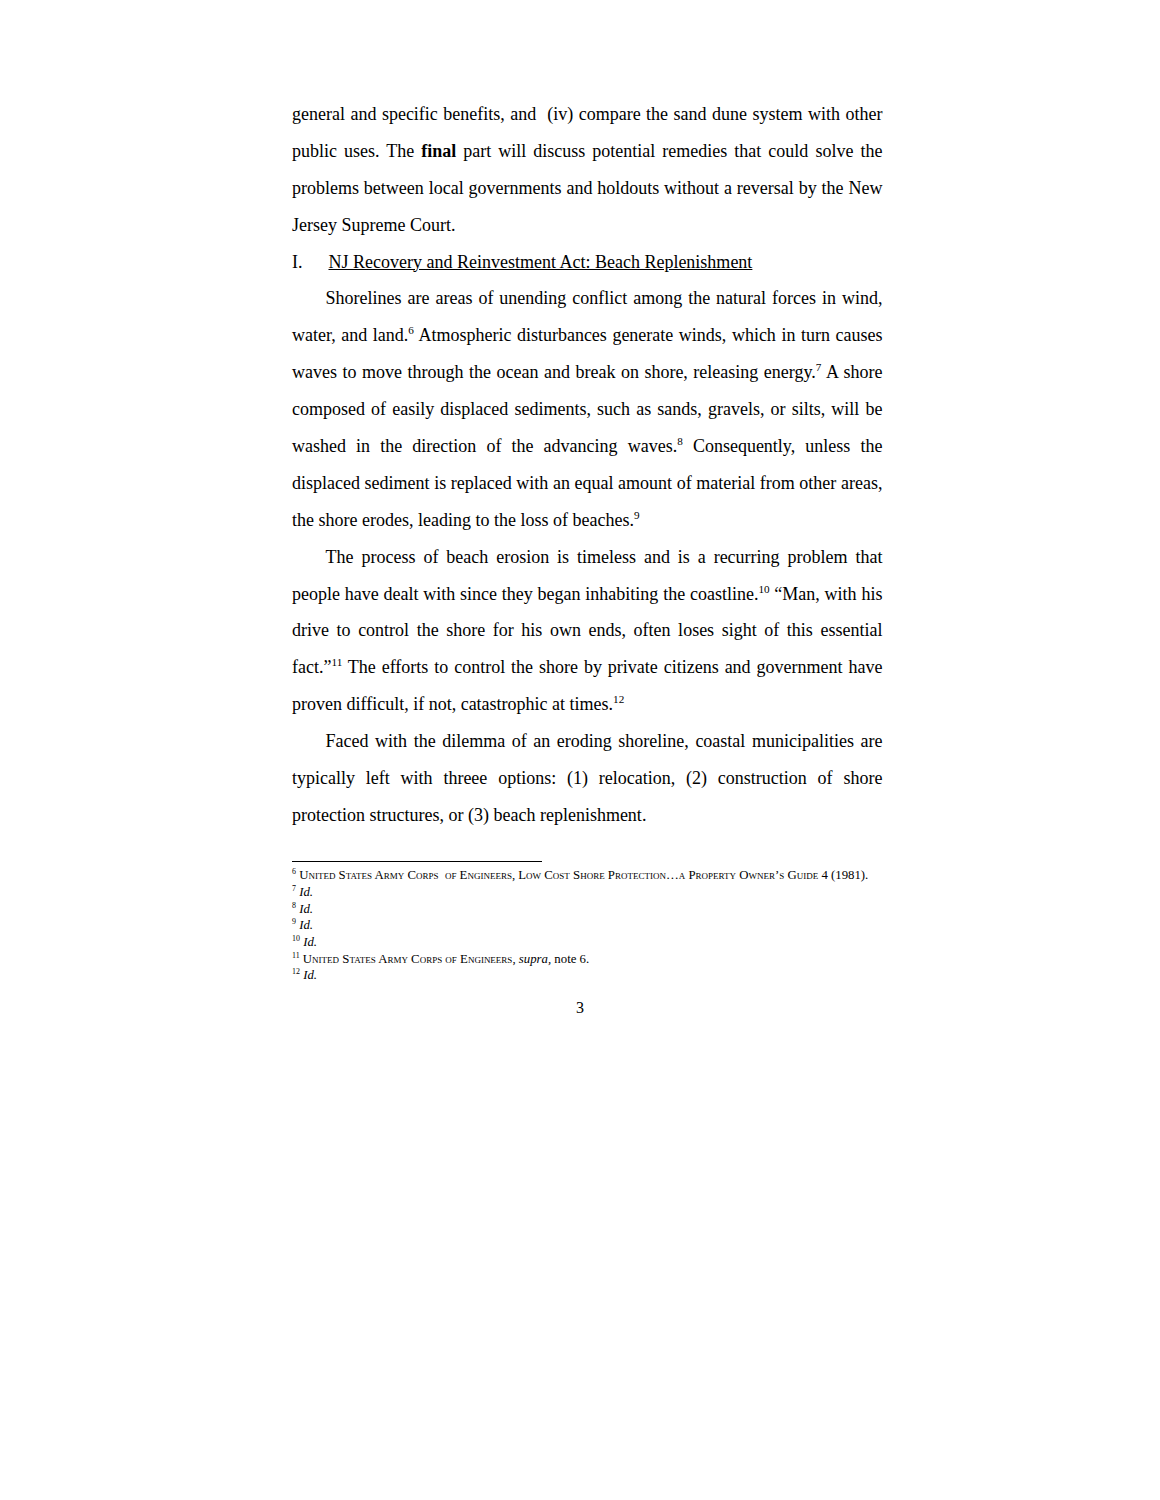general and specific benefits, and (iv) compare the sand dune system with other public uses. The final part will discuss potential remedies that could solve the problems between local governments and holdouts without a reversal by the New Jersey Supreme Court.
I. NJ Recovery and Reinvestment Act: Beach Replenishment
Shorelines are areas of unending conflict among the natural forces in wind, water, and land.6 Atmospheric disturbances generate winds, which in turn causes waves to move through the ocean and break on shore, releasing energy.7 A shore composed of easily displaced sediments, such as sands, gravels, or silts, will be washed in the direction of the advancing waves.8 Consequently, unless the displaced sediment is replaced with an equal amount of material from other areas, the shore erodes, leading to the loss of beaches.9
The process of beach erosion is timeless and is a recurring problem that people have dealt with since they began inhabiting the coastline.10 “Man, with his drive to control the shore for his own ends, often loses sight of this essential fact.”11 The efforts to control the shore by private citizens and government have proven difficult, if not, catastrophic at times.12
Faced with the dilemma of an eroding shoreline, coastal municipalities are typically left with threee options: (1) relocation, (2) construction of shore protection structures, or (3) beach replenishment.
6 United States Army Corps of Engineers, Low Cost Shore Protection…a Property Owner’s Guide 4 (1981).
7 Id.
8 Id.
9 Id.
10 Id.
11 United States Army Corps of Engineers, supra, note 6.
12 Id.
3